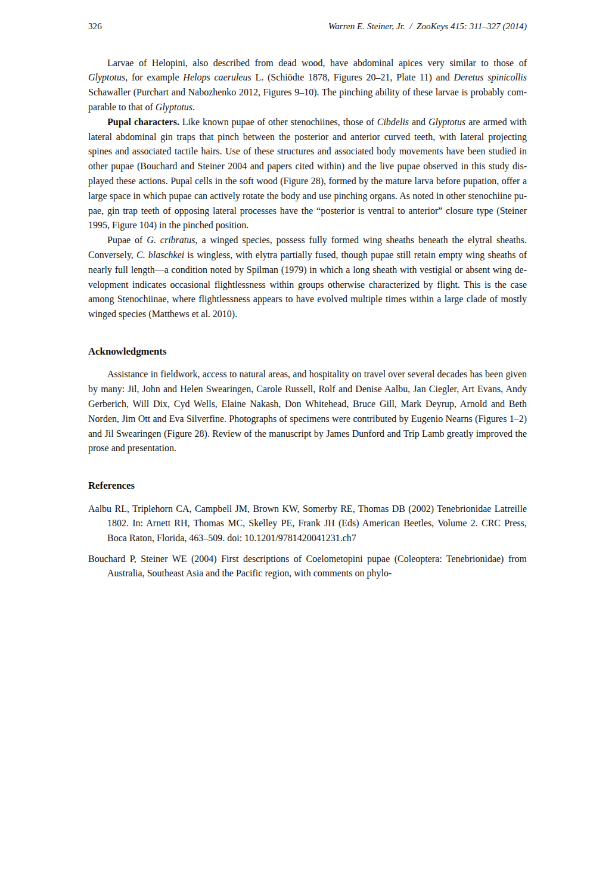326 Warren E. Steiner, Jr. / ZooKeys 415: 311–327 (2014)
Larvae of Helopini, also described from dead wood, have abdominal apices very similar to those of Glyptotus, for example Helops caeruleus L. (Schiödte 1878, Figures 20–21, Plate 11) and Deretus spinicollis Schawaller (Purchart and Nabozhenko 2012, Figures 9–10). The pinching ability of these larvae is probably comparable to that of Glyptotus.
Pupal characters. Like known pupae of other stenochiines, those of Cibdelis and Glyptotus are armed with lateral abdominal gin traps that pinch between the posterior and anterior curved teeth, with lateral projecting spines and associated tactile hairs. Use of these structures and associated body movements have been studied in other pupae (Bouchard and Steiner 2004 and papers cited within) and the live pupae observed in this study displayed these actions. Pupal cells in the soft wood (Figure 28), formed by the mature larva before pupation, offer a large space in which pupae can actively rotate the body and use pinching organs. As noted in other stenochiine pupae, gin trap teeth of opposing lateral processes have the “posterior is ventral to anterior” closure type (Steiner 1995, Figure 104) in the pinched position.
Pupae of G. cribratus, a winged species, possess fully formed wing sheaths beneath the elytral sheaths. Conversely, C. blaschkei is wingless, with elytra partially fused, though pupae still retain empty wing sheaths of nearly full length—a condition noted by Spilman (1979) in which a long sheath with vestigial or absent wing development indicates occasional flightlessness within groups otherwise characterized by flight. This is the case among Stenochiinae, where flightlessness appears to have evolved multiple times within a large clade of mostly winged species (Matthews et al. 2010).
Acknowledgments
Assistance in fieldwork, access to natural areas, and hospitality on travel over several decades has been given by many: Jil, John and Helen Swearingen, Carole Russell, Rolf and Denise Aalbu, Jan Ciegler, Art Evans, Andy Gerberich, Will Dix, Cyd Wells, Elaine Nakash, Don Whitehead, Bruce Gill, Mark Deyrup, Arnold and Beth Norden, Jim Ott and Eva Silverfine. Photographs of specimens were contributed by Eugenio Nearns (Figures 1–2) and Jil Swearingen (Figure 28). Review of the manuscript by James Dunford and Trip Lamb greatly improved the prose and presentation.
References
Aalbu RL, Triplehorn CA, Campbell JM, Brown KW, Somerby RE, Thomas DB (2002) Tenebrionidae Latreille 1802. In: Arnett RH, Thomas MC, Skelley PE, Frank JH (Eds) American Beetles, Volume 2. CRC Press, Boca Raton, Florida, 463–509. doi: 10.1201/9781420041231.ch7
Bouchard P, Steiner WE (2004) First descriptions of Coelometopini pupae (Coleoptera: Tenebrionidae) from Australia, Southeast Asia and the Pacific region, with comments on phylo-